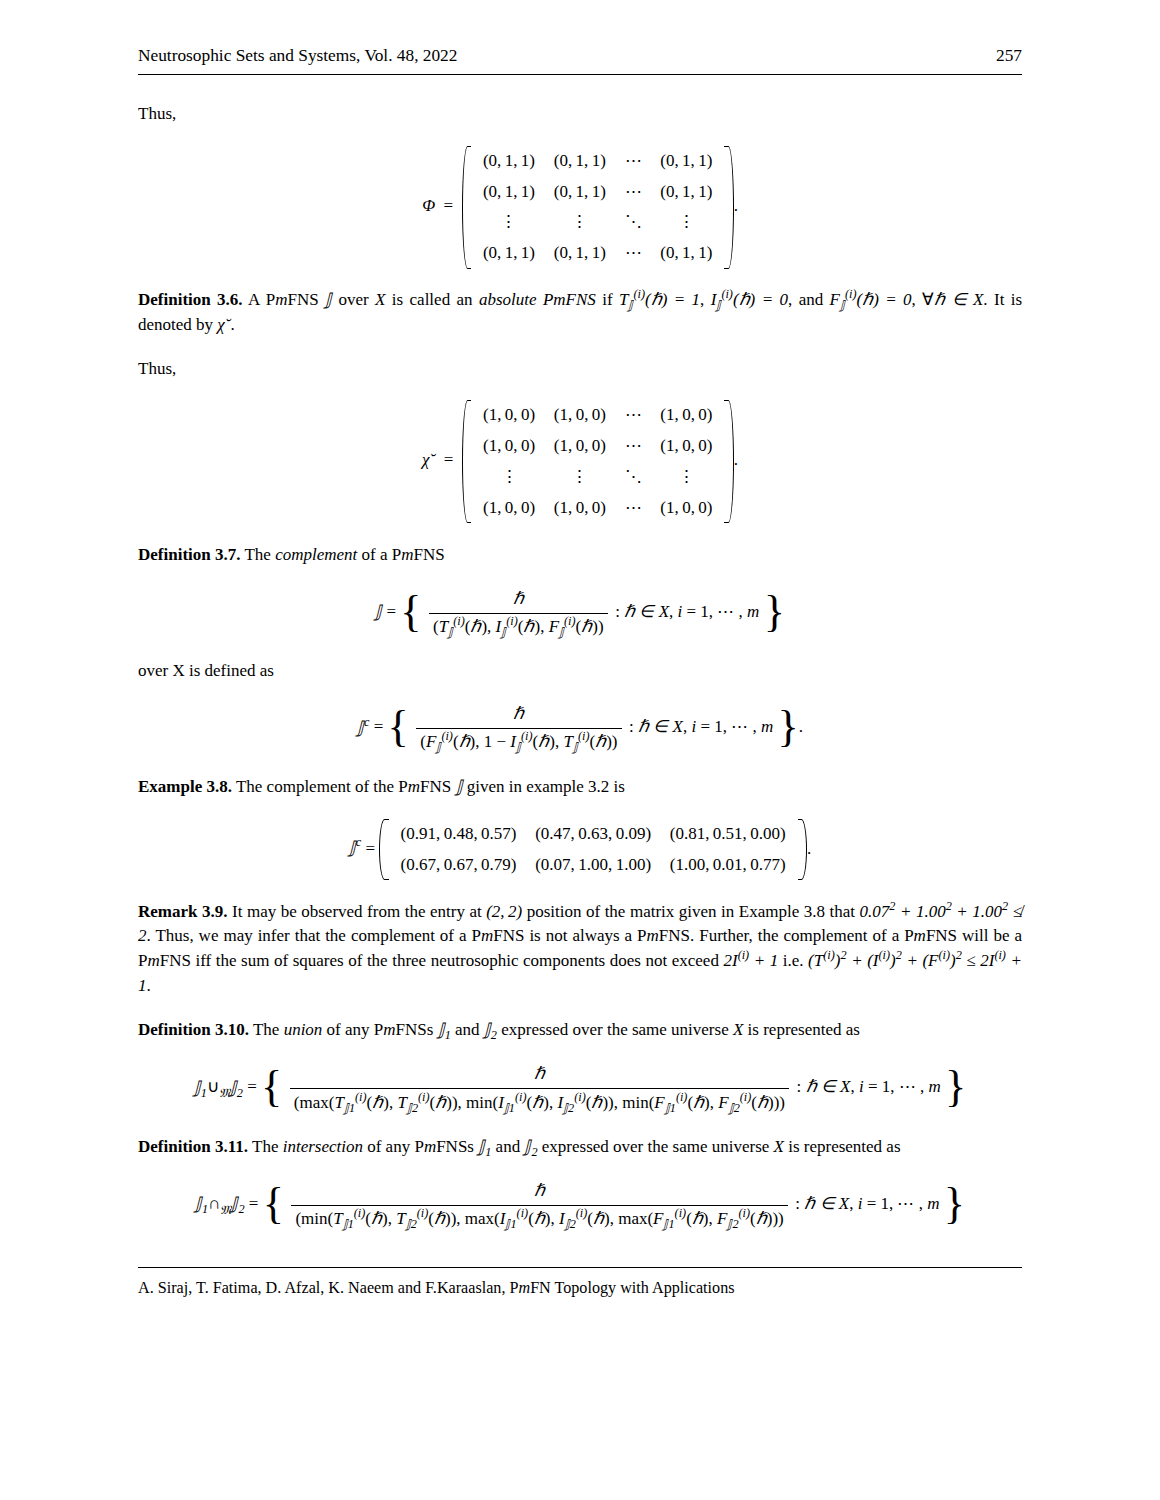Neutrosophic Sets and Systems, Vol. 48, 2022 257
Thus,
Φ =
| (0, 1, 1) | (0, 1, 1) | ⋯ | (0, 1, 1) |
| (0, 1, 1) | (0, 1, 1) | ⋯ | (0, 1, 1) |
| ⋮ | ⋮ | ⋱ | ⋮ |
| (0, 1, 1) | (0, 1, 1) | ⋯ | (0, 1, 1) |
.
Definition 3.6. A Pm FNS 𝕁 over X is called an absolute Pm FNS if T𝕁(i)(ℏ) = 1, I𝕁(i)(ℏ) = 0, and F𝕁(i)(ℏ) = 0, ∀ℏ ∈ X. It is denoted by χ˘.
Thus,
χ˘ =
| (1, 0, 0) | (1, 0, 0) | ⋯ | (1, 0, 0) |
| (1, 0, 0) | (1, 0, 0) | ⋯ | (1, 0, 0) |
| ⋮ | ⋮ | ⋱ | ⋮ |
| (1, 0, 0) | (1, 0, 0) | ⋯ | (1, 0, 0) |
.
Definition 3.7. The complement of a Pm FNS
𝕁 = { ℏ (T𝕁(i)(ℏ), I𝕁(i)(ℏ), F𝕁(i)(ℏ)) : ℏ ∈ X, i = 1, ⋯ , m }
over X is defined as
𝕁c = { ℏ (F𝕁(i)(ℏ), 1 − I𝕁(i)(ℏ), T𝕁(i)(ℏ)) : ℏ ∈ X, i = 1, ⋯ , m }.
Example 3.8. The complement of the Pm FNS 𝕁 given in example 3.2 is
𝕁c =
| (0.91, 0.48, 0.57) | (0.47, 0.63, 0.09) | (0.81, 0.51, 0.00) |
| (0.67, 0.67, 0.79) | (0.07, 1.00, 1.00) | (1.00, 0.01, 0.77) |
.
Remark 3.9. It may be observed from the entry at (2, 2) position of the matrix given in Example 3.8 that 0.072 + 1.002 + 1.002 ≰ 2. Thus, we may infer that the complement of a Pm FNS is not always a Pm FNS. Further, the complement of a Pm FNS will be a Pm FNS iff the sum of squares of the three neutrosophic components does not exceed 2I(i) + 1 i.e. (T(i))2 + (I(i))2 + (F(i))2 ≤ 2I(i) + 1.
Definition 3.10. The union of any Pm FNSs 𝕁1 and 𝕁2 expressed over the same universe X is represented as
𝕁1∪𝔐𝕁2 = { ℏ (max(T𝕁1(i)(ℏ), T𝕁2(i)(ℏ)), min(I𝕁1(i)(ℏ), I𝕁2(i)(ℏ)), min(F𝕁1(i)(ℏ), F𝕁2(i)(ℏ))) : ℏ ∈ X, i = 1, ⋯ , m }
Definition 3.11. The intersection of any Pm FNSs 𝕁1 and 𝕁2 expressed over the same universe X is represented as
𝕁1∩𝔐𝕁2 = { ℏ (min(T𝕁1(i)(ℏ), T𝕁2(i)(ℏ)), max(I𝕁1(i)(ℏ), I𝕁2(i)(ℏ), max(F𝕁1(i)(ℏ), F𝕁2(i)(ℏ))) : ℏ ∈ X, i = 1, ⋯ , m }
A. Siraj, T. Fatima, D. Afzal, K. Naeem and F.Karaaslan, Pm FN Topology with Applications